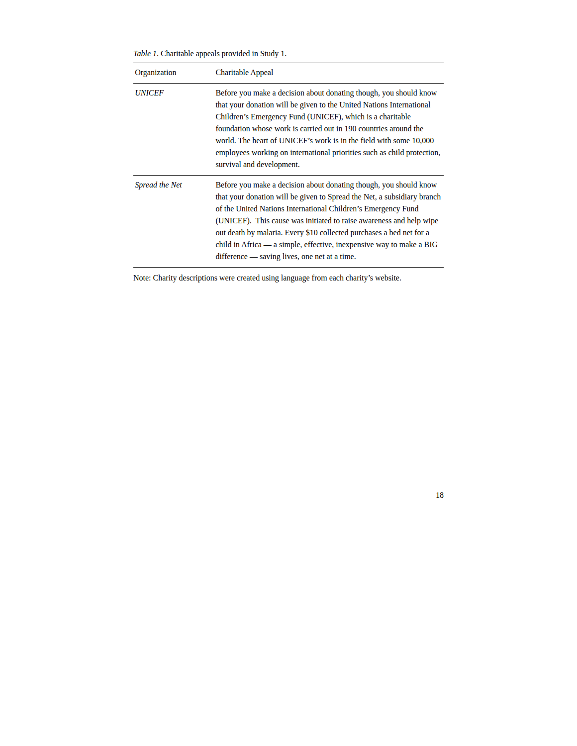Table 1. Charitable appeals provided in Study 1.
| Organization | Charitable Appeal |
| --- | --- |
| UNICEF | Before you make a decision about donating though, you should know that your donation will be given to the United Nations International Children’s Emergency Fund (UNICEF), which is a charitable foundation whose work is carried out in 190 countries around the world. The heart of UNICEF’s work is in the field with some 10,000 employees working on international priorities such as child protection, survival and development. |
| Spread the Net | Before you make a decision about donating though, you should know that your donation will be given to Spread the Net, a subsidiary branch of the United Nations International Children’s Emergency Fund (UNICEF). This cause was initiated to raise awareness and help wipe out death by malaria. Every $10 collected purchases a bed net for a child in Africa — a simple, effective, inexpensive way to make a BIG difference — saving lives, one net at a time. |
Note: Charity descriptions were created using language from each charity’s website.
18